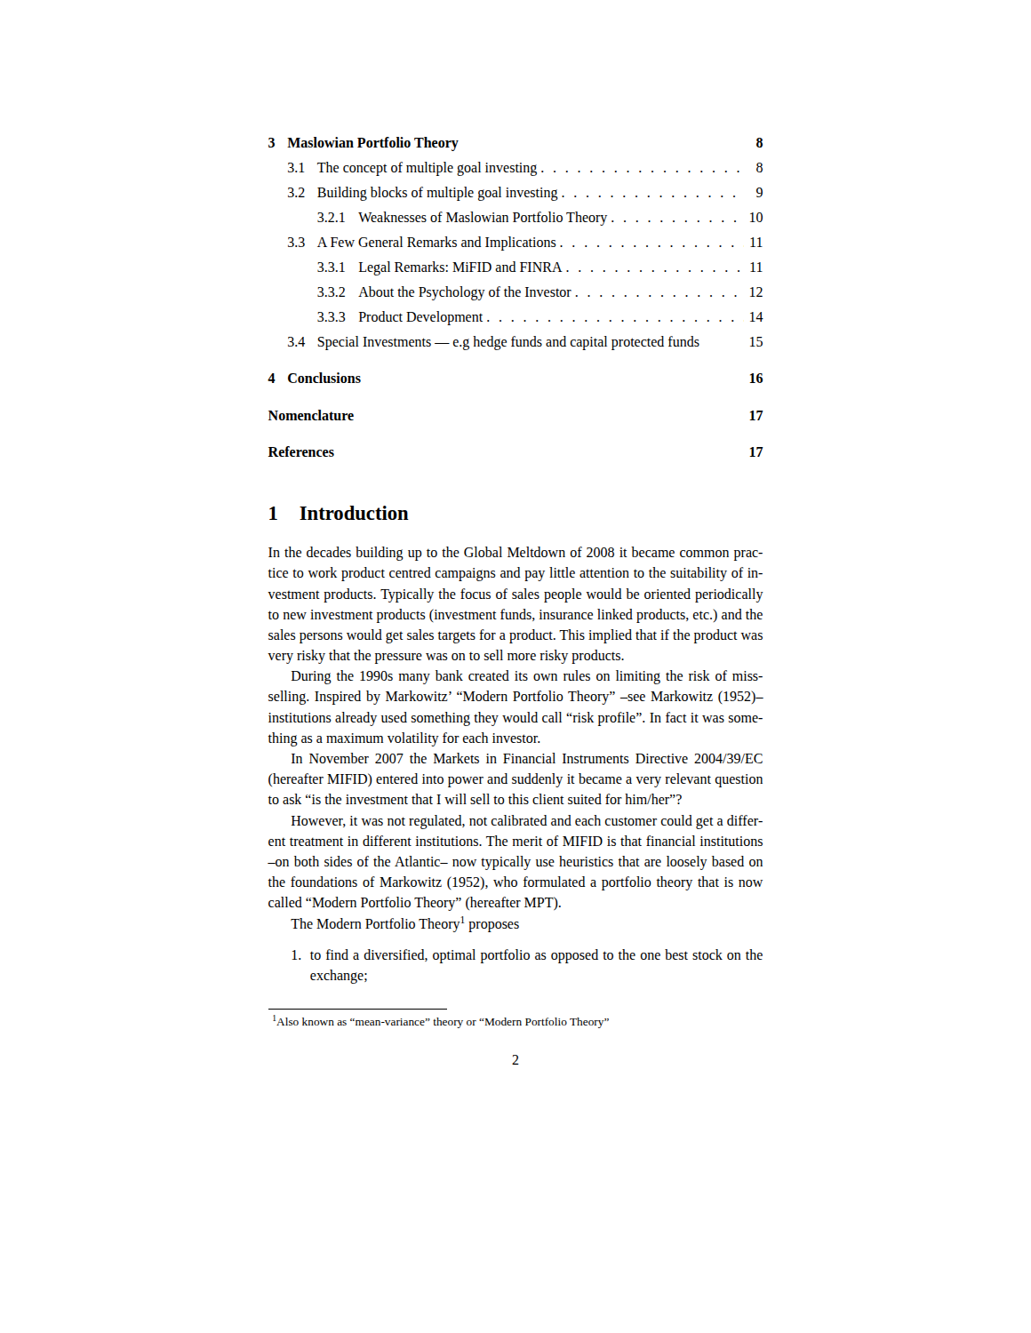3 Maslowian Portfolio Theory 8
3.1 The concept of multiple goal investing . . . . . . . . . . . . . . . . . . . . . . . . . . . . . . 8
3.2 Building blocks of multiple goal investing . . . . . . . . . . . . . . . . . . . . . . . . . . . . . . 9
3.2.1 Weaknesses of Maslowian Portfolio Theory . . . . . . . . . . . . . . . . . . . . . . . . . . . . . . 10
3.3 A Few General Remarks and Implications . . . . . . . . . . . . . . . . . . . . . . . . . . . . . . 11
3.3.1 Legal Remarks: MiFID and FINRA . . . . . . . . . . . . . . . . . . . . . . . . . . . . . . 11
3.3.2 About the Psychology of the Investor . . . . . . . . . . . . . . . . . . . . . . . . . . . . . . 12
3.3.3 Product Development . . . . . . . . . . . . . . . . . . . . . . . . . . . . . . . . . . . . . . . . . 14
3.4 Special Investments — e.g hedge funds and capital protected funds 15
4 Conclusions 16
Nomenclature 17
References 17
1 Introduction
In the decades building up to the Global Meltdown of 2008 it became common practice to work product centred campaigns and pay little attention to the suitability of investment products. Typically the focus of sales people would be oriented periodically to new investment products (investment funds, insurance linked products, etc.) and the sales persons would get sales targets for a product. This implied that if the product was very risky that the pressure was on to sell more risky products.
During the 1990s many bank created its own rules on limiting the risk of miss-selling. Inspired by Markowitz’ “Modern Portfolio Theory” –see Markowitz (1952)– institutions already used something they would call “risk profile”. In fact it was something as a maximum volatility for each investor.
In November 2007 the Markets in Financial Instruments Directive 2004/39/EC (hereafter MIFID) entered into power and suddenly it became a very relevant question to ask “is the investment that I will sell to this client suited for him/her”?
However, it was not regulated, not calibrated and each customer could get a different treatment in different institutions. The merit of MIFID is that financial institutions –on both sides of the Atlantic– now typically use heuristics that are loosely based on the foundations of Markowitz (1952), who formulated a portfolio theory that is now called “Modern Portfolio Theory” (hereafter MPT).
The Modern Portfolio Theory1 proposes
to find a diversified, optimal portfolio as opposed to the one best stock on the exchange;
1Also known as “mean-variance” theory or “Modern Portfolio Theory”
2